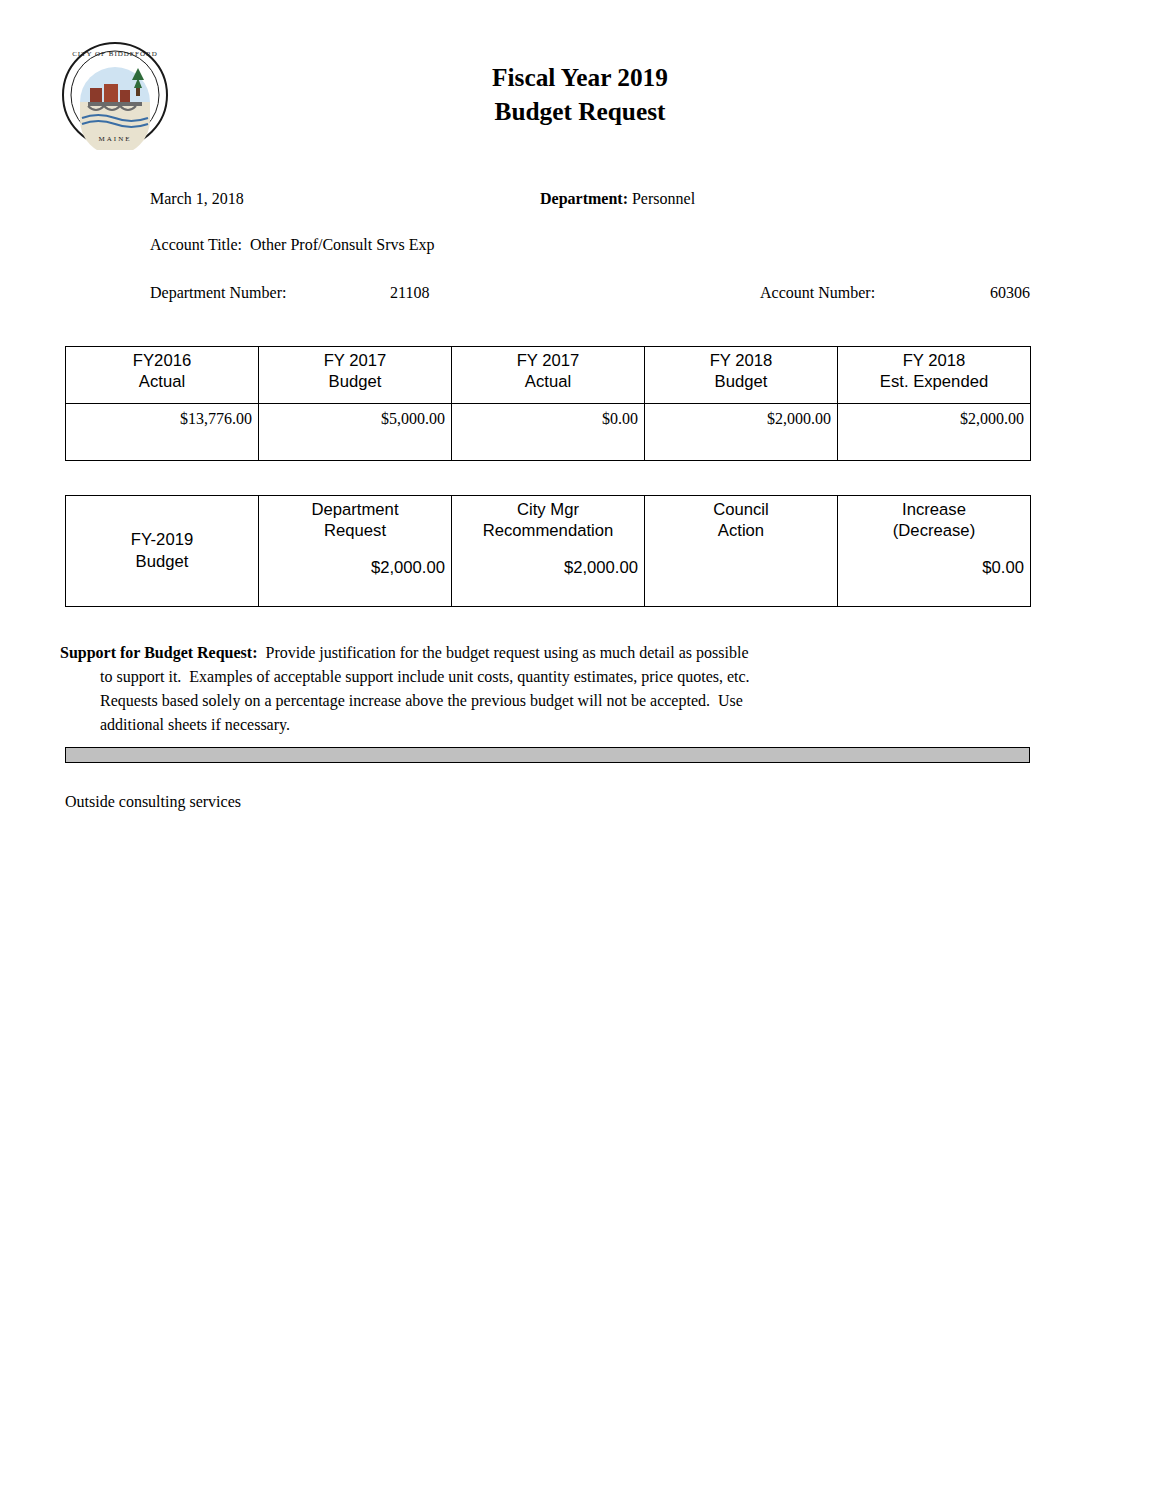CITY OF BIDDEFORD MAINE
Fiscal Year 2019
Budget Request
March 1, 2018 Department: Personnel
Account Title: Other Prof/Consult Srvs Exp
Department Number: 21108 Account Number: 60306
| FY2016 Actual | FY 2017 Budget | FY 2017 Actual | FY 2018 Budget | FY 2018 Est. Expended |
| --- | --- | --- | --- | --- |
| $13,776.00 | $5,000.00 | $0.00 | $2,000.00 | $2,000.00 |
| FY-2019 Budget | Department Request | City Mgr Recommendation | Council Action | Increase (Decrease) |
| $2,000.00 | $2,000.00 | | $0.00 |
Support for Budget Request: Provide justification for the budget request using as much detail as possible
to support it. Examples of acceptable support include unit costs, quantity estimates, price quotes, etc.
Requests based solely on a percentage increase above the previous budget will not be accepted. Use
additional sheets if necessary.
Outside consulting services